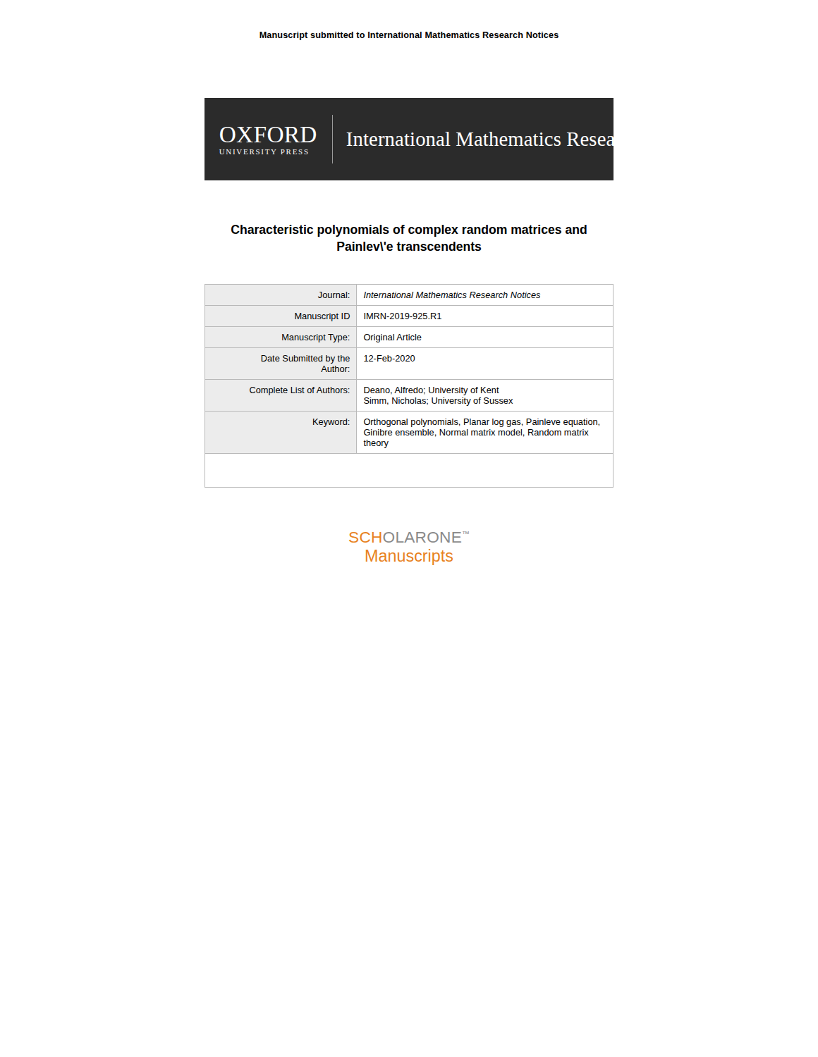Manuscript submitted to International Mathematics Research Notices
OXFORD UNIVERSITY PRESS
International Mathematics Research Notices
Characteristic polynomials of complex random matrices and Painlev\'e transcendents
| Journal: | International Mathematics Research Notices |
| Manuscript ID | IMRN-2019-925.R1 |
| Manuscript Type: | Original Article |
| Date Submitted by the Author: | 12-Feb-2020 |
| Complete List of Authors: | Deano, Alfredo; University of Kent Simm, Nicholas; University of Sussex |
| Keyword: | Orthogonal polynomials, Planar log gas, Painleve equation, Ginibre ensemble, Normal matrix model, Random matrix theory |
SCHOLARONE™
Manuscripts